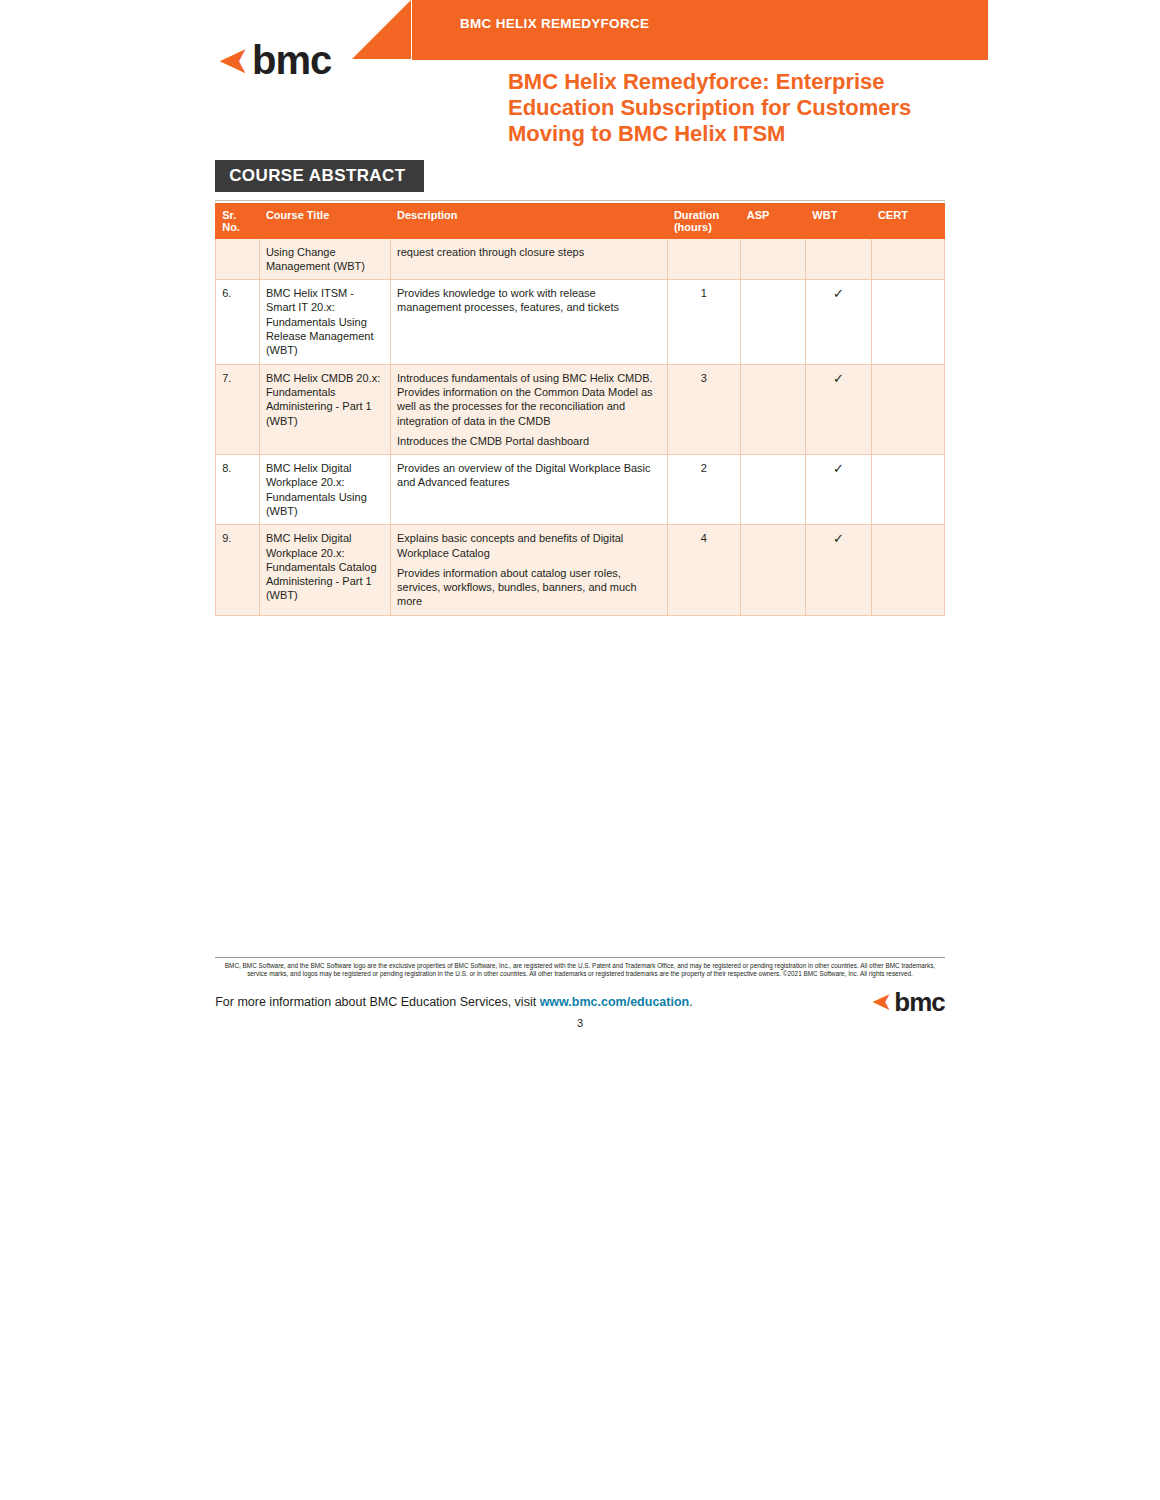BMC HELIX REMEDYFORCE
➤bmc
BMC Helix Remedyforce: Enterprise Education Subscription for Customers Moving to BMC Helix ITSM
COURSE ABSTRACT
| Sr. No. | Course Title | Description | Duration (hours) | ASP | WBT | CERT |
| --- | --- | --- | --- | --- | --- | --- |
| | Using Change Management (WBT) | request creation through closure steps | | | | |
| 6. | BMC Helix ITSM - Smart IT 20.x: Fundamentals Using Release Management (WBT) | Provides knowledge to work with release management processes, features, and tickets | 1 | | ✓ | |
| 7. | BMC Helix CMDB 20.x: Fundamentals Administering - Part 1 (WBT) | Introduces fundamentals of using BMC Helix CMDB. Provides information on the Common Data Model as well as the processes for the reconciliation and integration of data in the CMDB Introduces the CMDB Portal dashboard | 3 | | ✓ | |
| 8. | BMC Helix Digital Workplace 20.x: Fundamentals Using (WBT) | Provides an overview of the Digital Workplace Basic and Advanced features | 2 | | ✓ | |
| 9. | BMC Helix Digital Workplace 20.x: Fundamentals Catalog Administering - Part 1 (WBT) | Explains basic concepts and benefits of Digital Workplace Catalog Provides information about catalog user roles, services, workflows, bundles, banners, and much more | 4 | | ✓ | |
BMC, BMC Software, and the BMC Software logo are the exclusive properties of BMC Software, Inc., are registered with the U.S. Patent and Trademark Office, and may be registered or pending registration in other countries. All other BMC trademarks, service marks, and logos may be registered or pending registration in the U.S. or in other countries. All other trademarks or registered trademarks are the property of their respective owners. ©2021 BMC Software, Inc. All rights reserved.
For more information about BMC Education Services, visit www.bmc.com/education.
➤bmc
3